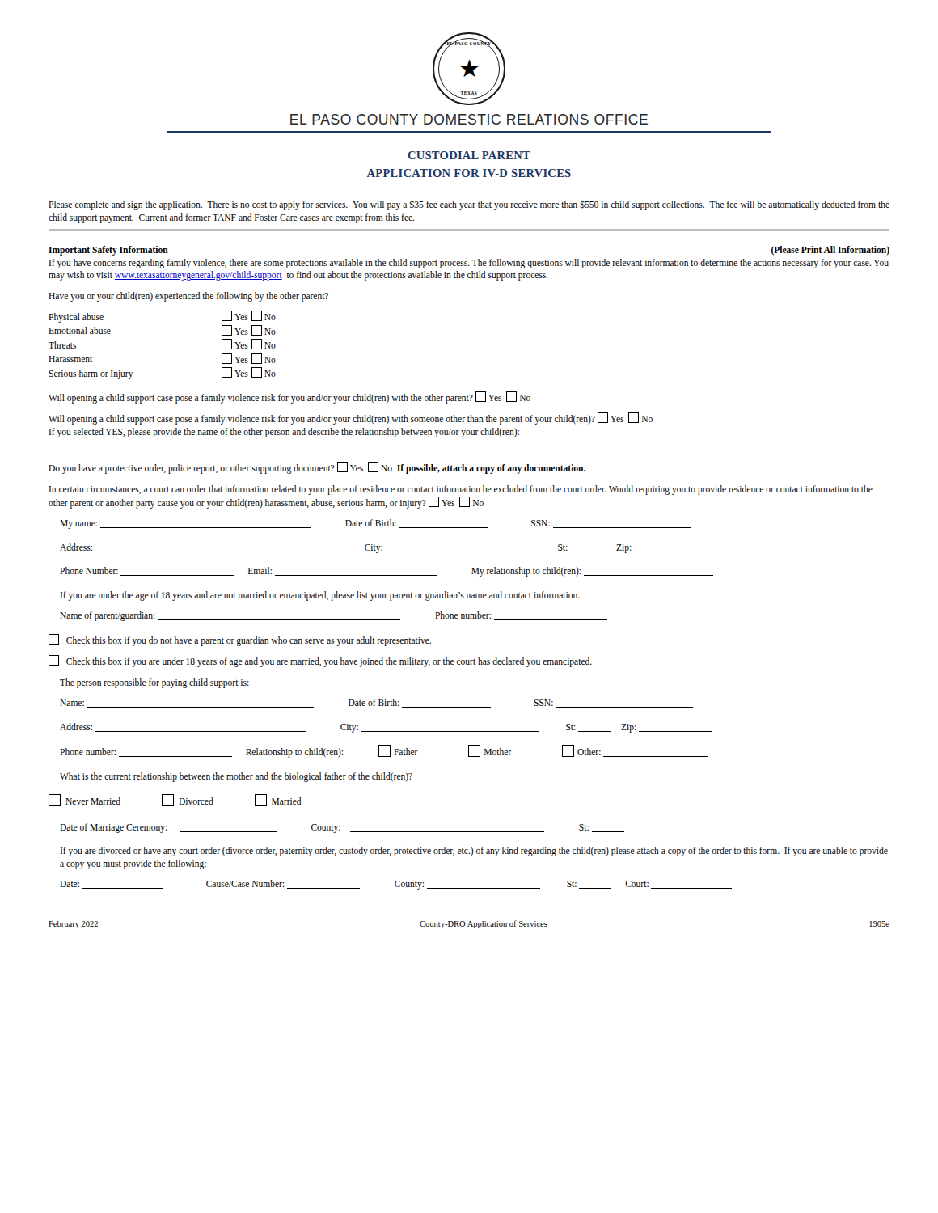EL PASO COUNTY
★
TEXAS
EL PASO COUNTY DOMESTIC RELATIONS OFFICE
CUSTODIAL PARENT
APPLICATION FOR IV-D SERVICES
Please complete and sign the application. There is no cost to apply for services. You will pay a $35 fee each year that you receive more than $550 in child support collections. The fee will be automatically deducted from the child support payment. Current and former TANF and Foster Care cases are exempt from this fee.
Important Safety Information (Please Print All Information)
If you have concerns regarding family violence, there are some protections available in the child support process. The following questions will provide relevant information to determine the actions necessary for your case. You may wish to visit www.texasattorneygeneral.gov/child-support to find out about the protections available in the child support process.
Have you or your child(ren) experienced the following by the other parent?
| Physical abuse | Yes | No |
| Emotional abuse | Yes | No |
| Threats | Yes | No |
| Harassment | Yes | No |
| Serious harm or Injury | Yes | No |
Will opening a child support case pose a family violence risk for you and/or your child(ren) with the other parent? Yes No
Will opening a child support case pose a family violence risk for you and/or your child(ren) with someone other than the parent of your child(ren)? Yes No
If you selected YES, please provide the name of the other person and describe the relationship between you/or your child(ren):
Do you have a protective order, police report, or other supporting document? Yes No If possible, attach a copy of any documentation.
In certain circumstances, a court can order that information related to your place of residence or contact information be excluded from the court order. Would requiring you to provide residence or contact information to the other parent or another party cause you or your child(ren) harassment, abuse, serious harm, or injury? Yes No
My name: Date of Birth: SSN:
Address: City: St: Zip:
Phone Number: Email: My relationship to child(ren):
If you are under the age of 18 years and are not married or emancipated, please list your parent or guardian’s name and contact information.
Name of parent/guardian: Phone number:
Check this box if you do not have a parent or guardian who can serve as your adult representative.
Check this box if you are under 18 years of age and you are married, you have joined the military, or the court has declared you emancipated.
The person responsible for paying child support is:
Name: Date of Birth: SSN:
Address: City: St: Zip:
Phone number: Relationship to child(ren): Father Mother Other:
What is the current relationship between the mother and the biological father of the child(ren)?
Never Married Divorced Married
Date of Marriage Ceremony: County: St:
If you are divorced or have any court order (divorce order, paternity order, custody order, protective order, etc.) of any kind regarding the child(ren) please attach a copy of the order to this form. If you are unable to provide a copy you must provide the following:
Date: Cause/Case Number: County: St: Court:
February 2022 County-DRO Application of Services 1905e